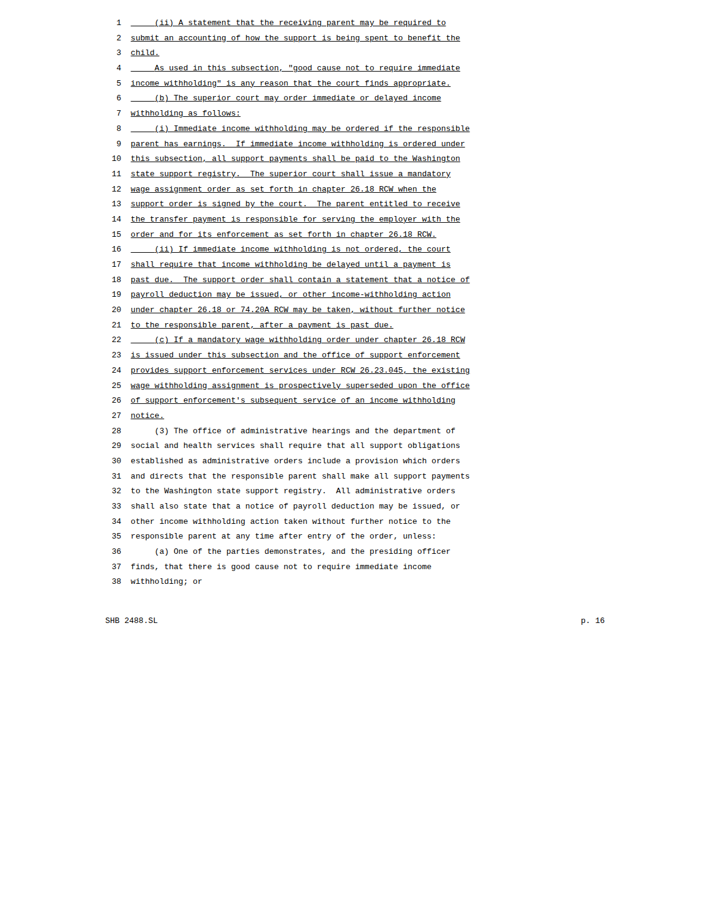(ii) A statement that the receiving parent may be required to
submit an accounting of how the support is being spent to benefit the
child.
As used in this subsection, "good cause not to require immediate
income withholding" is any reason that the court finds appropriate.
(b) The superior court may order immediate or delayed income
withholding as follows:
(i) Immediate income withholding may be ordered if the responsible
parent has earnings. If immediate income withholding is ordered under
this subsection, all support payments shall be paid to the Washington
state support registry. The superior court shall issue a mandatory
wage assignment order as set forth in chapter 26.18 RCW when the
support order is signed by the court. The parent entitled to receive
the transfer payment is responsible for serving the employer with the
order and for its enforcement as set forth in chapter 26.18 RCW.
(ii) If immediate income withholding is not ordered, the court
shall require that income withholding be delayed until a payment is
past due. The support order shall contain a statement that a notice of
payroll deduction may be issued, or other income-withholding action
under chapter 26.18 or 74.20A RCW may be taken, without further notice
to the responsible parent, after a payment is past due.
(c) If a mandatory wage withholding order under chapter 26.18 RCW
is issued under this subsection and the office of support enforcement
provides support enforcement services under RCW 26.23.045, the existing
wage withholding assignment is prospectively superseded upon the office
of support enforcement's subsequent service of an income withholding
notice.
(3) The office of administrative hearings and the department of
social and health services shall require that all support obligations
established as administrative orders include a provision which orders
and directs that the responsible parent shall make all support payments
to the Washington state support registry. All administrative orders
shall also state that a notice of payroll deduction may be issued, or
other income withholding action taken without further notice to the
responsible parent at any time after entry of the order, unless:
(a) One of the parties demonstrates, and the presiding officer
finds, that there is good cause not to require immediate income
withholding; or
SHB 2488.SL p. 16